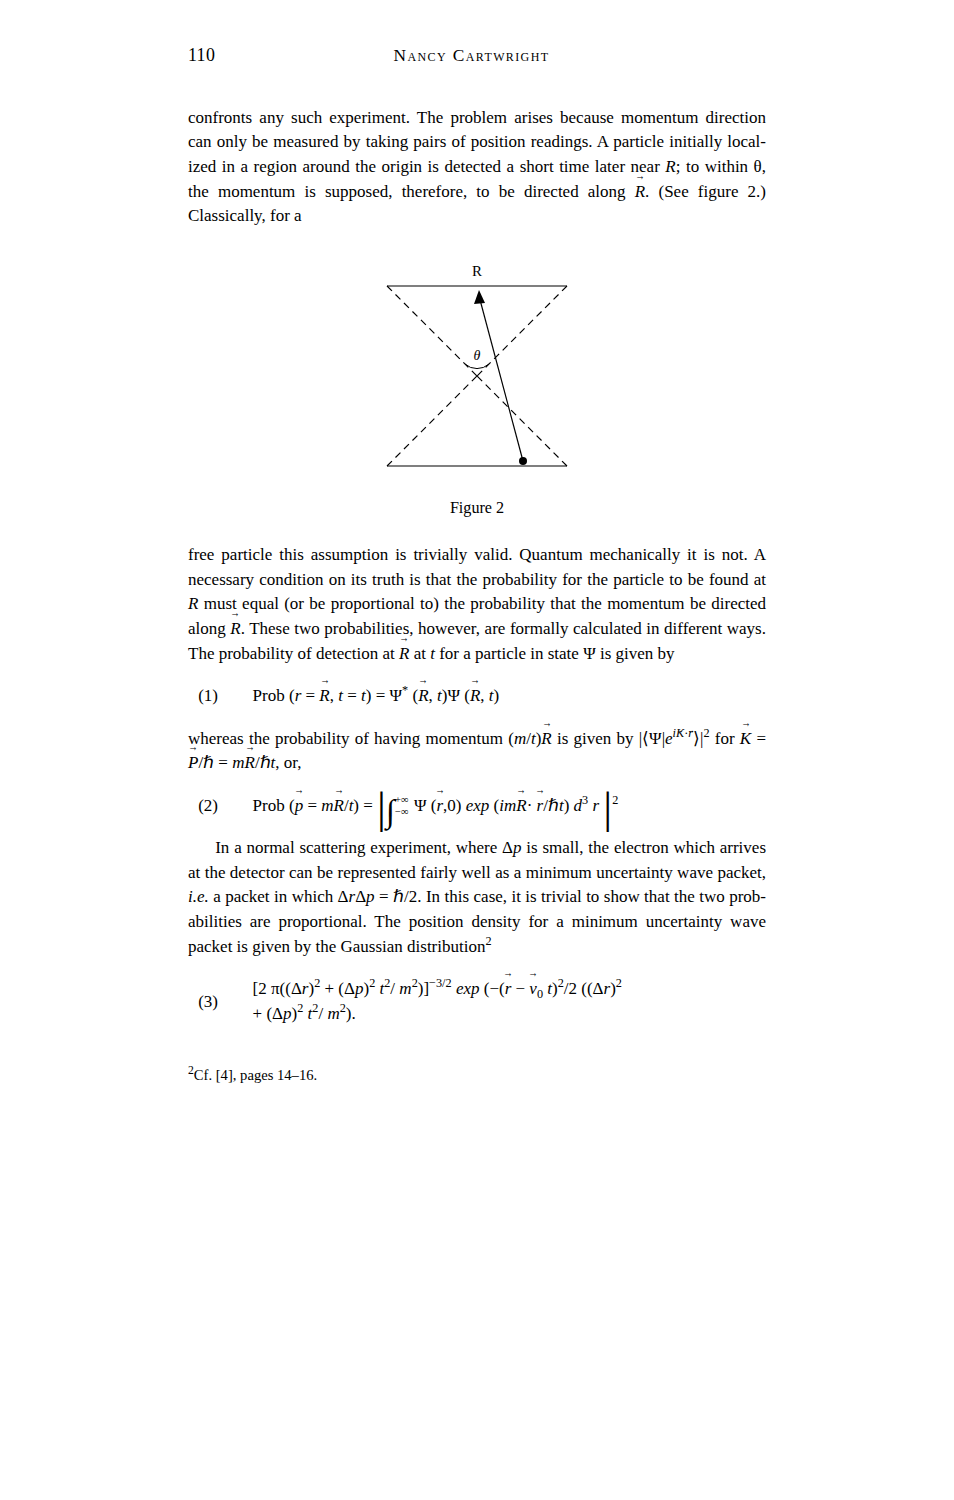110 Nancy Cartwright
confronts any such experiment. The problem arises because momentum direction can only be measured by taking pairs of position readings. A particle initially localized in a region around the origin is detected a short time later near R; to within θ, the momentum is supposed, therefore, to be directed along R. (See figure 2.) Classically, for a
R θ
Figure 2
free particle this assumption is trivially valid. Quantum mechanically it is not. A necessary condition on its truth is that the probability for the particle to be found at R must equal (or be proportional to) the probability that the momentum be directed along R. These two probabilities, however, are formally calculated in different ways. The probability of detection at R at t for a particle in state Ψ is given by
(1) Prob (r = R, t = t) = Ψ* (R, t)Ψ (R, t)
whereas the probability of having momentum (m/t)R is given by |⟨Ψ|eiK·r⟩|2 for K = P/ℏ = mR/ℏt, or,
(2) Prob (p = mR/t) = |∫+∞−∞ Ψ (r,0) exp (im R· r/ℏt) d3 r |2
In a normal scattering experiment, where Δp is small, the electron which arrives at the detector can be represented fairly well as a minimum uncertainty wave packet, i.e. a packet in which Δr Δp = ℏ/2. In this case, it is trivial to show that the two probabilities are proportional. The position density for a minimum uncertainty wave packet is given by the Gaussian distribution2
(3) [2 π((Δr)2 + (Δp)2 t2/ m2)]−3/2 exp (−(r − v0 t)2/2 ((Δr)2
+ (Δp)2 t2/ m2).
2Cf. [4], pages 14–16.